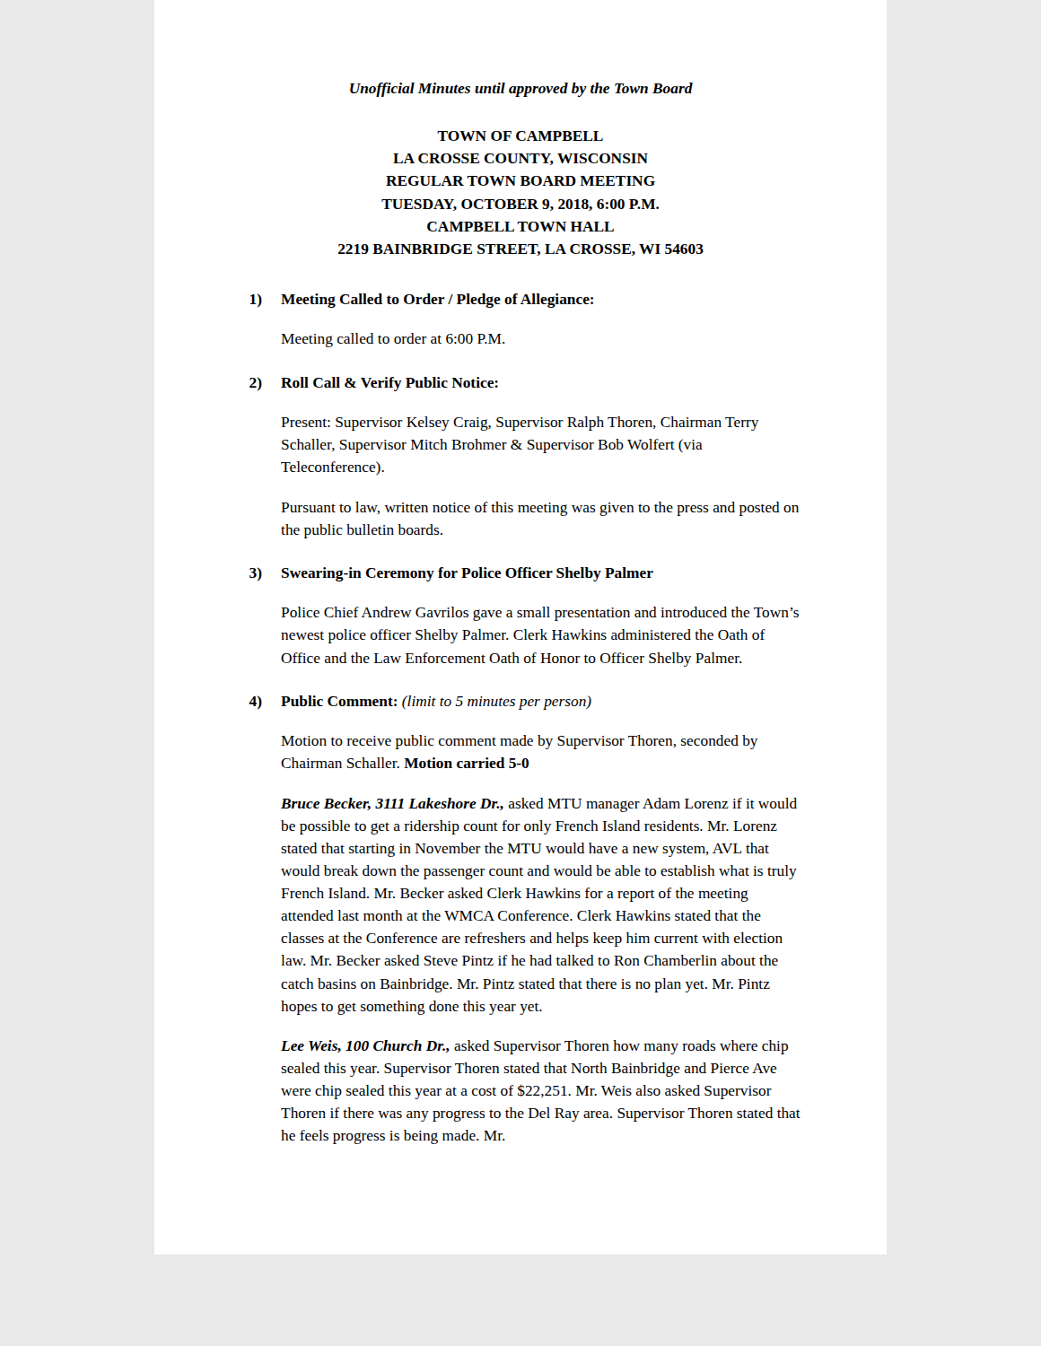Unofficial Minutes until approved by the Town Board
TOWN OF CAMPBELL LA CROSSE COUNTY, WISCONSIN REGULAR TOWN BOARD MEETING TUESDAY, OCTOBER 9, 2018, 6:00 P.M. CAMPBELL TOWN HALL 2219 BAINBRIDGE STREET, LA CROSSE, WI 54603
Meeting Called to Order / Pledge of Allegiance:
Meeting called to order at 6:00 P.M.
Roll Call & Verify Public Notice:
Present: Supervisor Kelsey Craig, Supervisor Ralph Thoren, Chairman Terry Schaller, Supervisor Mitch Brohmer & Supervisor Bob Wolfert (via Teleconference).
Pursuant to law, written notice of this meeting was given to the press and posted on the public bulletin boards.
Swearing-in Ceremony for Police Officer Shelby Palmer
Police Chief Andrew Gavrilos gave a small presentation and introduced the Town’s newest police officer Shelby Palmer. Clerk Hawkins administered the Oath of Office and the Law Enforcement Oath of Honor to Officer Shelby Palmer.
Public Comment: (limit to 5 minutes per person)
Motion to receive public comment made by Supervisor Thoren, seconded by Chairman Schaller. Motion carried 5-0
Bruce Becker, 3111 Lakeshore Dr., asked MTU manager Adam Lorenz if it would be possible to get a ridership count for only French Island residents. Mr. Lorenz stated that starting in November the MTU would have a new system, AVL that would break down the passenger count and would be able to establish what is truly French Island. Mr. Becker asked Clerk Hawkins for a report of the meeting attended last month at the WMCA Conference. Clerk Hawkins stated that the classes at the Conference are refreshers and helps keep him current with election law. Mr. Becker asked Steve Pintz if he had talked to Ron Chamberlin about the catch basins on Bainbridge. Mr. Pintz stated that there is no plan yet. Mr. Pintz hopes to get something done this year yet.
Lee Weis, 100 Church Dr., asked Supervisor Thoren how many roads where chip sealed this year. Supervisor Thoren stated that North Bainbridge and Pierce Ave were chip sealed this year at a cost of $22,251. Mr. Weis also asked Supervisor Thoren if there was any progress to the Del Ray area. Supervisor Thoren stated that he feels progress is being made. Mr.